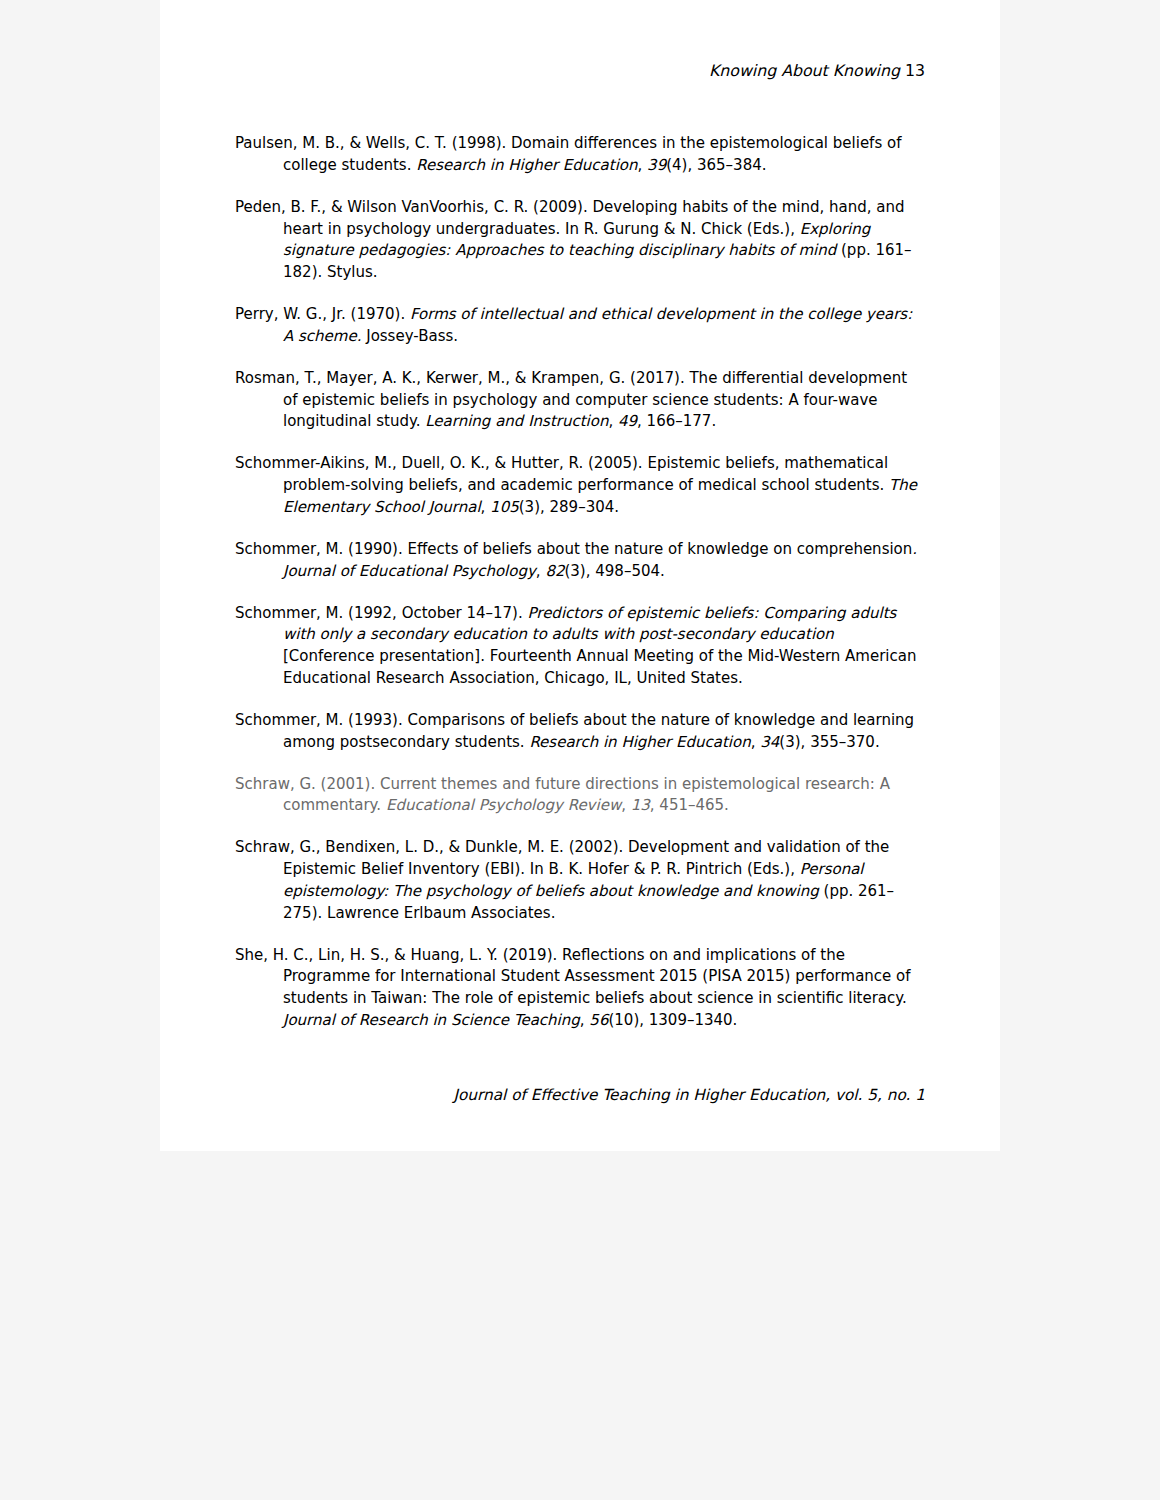Knowing About Knowing 13
Paulsen, M. B., & Wells, C. T. (1998). Domain differences in the epistemological beliefs of college students. Research in Higher Education, 39(4), 365–384.
Peden, B. F., & Wilson VanVoorhis, C. R. (2009). Developing habits of the mind, hand, and heart in psychology undergraduates. In R. Gurung & N. Chick (Eds.), Exploring signature pedagogies: Approaches to teaching disciplinary habits of mind (pp. 161–182). Stylus.
Perry, W. G., Jr. (1970). Forms of intellectual and ethical development in the college years: A scheme. Jossey-Bass.
Rosman, T., Mayer, A. K., Kerwer, M., & Krampen, G. (2017). The differential development of epistemic beliefs in psychology and computer science students: A four-wave longitudinal study. Learning and Instruction, 49, 166–177.
Schommer-Aikins, M., Duell, O. K., & Hutter, R. (2005). Epistemic beliefs, mathematical problem-solving beliefs, and academic performance of medical school students. The Elementary School Journal, 105(3), 289–304.
Schommer, M. (1990). Effects of beliefs about the nature of knowledge on comprehension. Journal of Educational Psychology, 82(3), 498–504.
Schommer, M. (1992, October 14–17). Predictors of epistemic beliefs: Comparing adults with only a secondary education to adults with post-secondary education [Conference presentation]. Fourteenth Annual Meeting of the Mid-Western American Educational Research Association, Chicago, IL, United States.
Schommer, M. (1993). Comparisons of beliefs about the nature of knowledge and learning among postsecondary students. Research in Higher Education, 34(3), 355–370.
Schraw, G. (2001). Current themes and future directions in epistemological research: A commentary. Educational Psychology Review, 13, 451–465.
Schraw, G., Bendixen, L. D., & Dunkle, M. E. (2002). Development and validation of the Epistemic Belief Inventory (EBI). In B. K. Hofer & P. R. Pintrich (Eds.), Personal epistemology: The psychology of beliefs about knowledge and knowing (pp. 261–275). Lawrence Erlbaum Associates.
She, H. C., Lin, H. S., & Huang, L. Y. (2019). Reflections on and implications of the Programme for International Student Assessment 2015 (PISA 2015) performance of students in Taiwan: The role of epistemic beliefs about science in scientific literacy. Journal of Research in Science Teaching, 56(10), 1309–1340.
Journal of Effective Teaching in Higher Education, vol. 5, no. 1